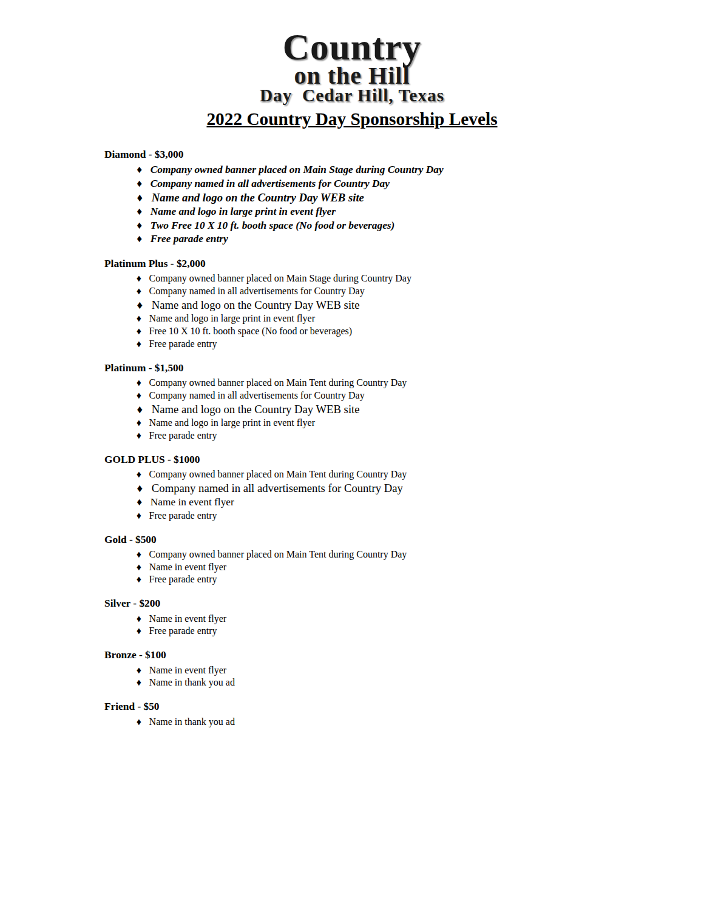Country on the Hill Day Cedar Hill, Texas
2022 Country Day Sponsorship Levels
Diamond - $3,000
Company owned banner placed on Main Stage during Country Day
Company named in all advertisements for Country Day
Name and logo on the Country Day WEB site
Name and logo in large print in event flyer
Two Free 10 X 10 ft. booth space (No food or beverages)
Free parade entry
Platinum Plus - $2,000
Company owned banner placed on Main Stage during Country Day
Company named in all advertisements for Country Day
Name and logo on the Country Day WEB site
Name and logo in large print in event flyer
Free 10 X 10 ft. booth space (No food or beverages)
Free parade entry
Platinum - $1,500
Company owned banner placed on Main Tent during Country Day
Company named in all advertisements for Country Day
Name and logo on the Country Day WEB site
Name and logo in large print in event flyer
Free parade entry
GOLD PLUS - $1000
Company owned banner placed on Main Tent during Country Day
Company named in all advertisements for Country Day
Name in event flyer
Free parade entry
Gold - $500
Company owned banner placed on Main Tent during Country Day
Name in event flyer
Free parade entry
Silver - $200
Name in event flyer
Free parade entry
Bronze - $100
Name in event flyer
Name in thank you ad
Friend - $50
Name in thank you ad